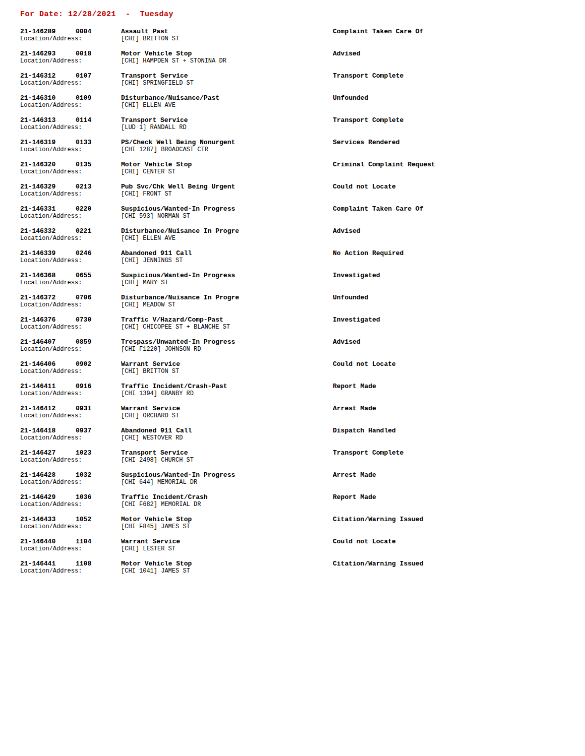For Date: 12/28/2021 - Tuesday
| 21-146289 | 0004 | Assault Past | Complaint Taken Care Of |
| Location/Address: | [CHI] BRITTON ST |
| 21-146293 | 0018 | Motor Vehicle Stop | Advised |
| Location/Address: | [CHI] HAMPDEN ST + STONINA DR |
| 21-146312 | 0107 | Transport Service | Transport Complete |
| Location/Address: | [CHI] SPRINGFIELD ST |
| 21-146310 | 0109 | Disturbance/Nuisance/Past | Unfounded |
| Location/Address: | [CHI] ELLEN AVE |
| 21-146313 | 0114 | Transport Service | Transport Complete |
| Location/Address: | [LUD 1] RANDALL RD |
| 21-146319 | 0133 | PS/Check Well Being Nonurgent | Services Rendered |
| Location/Address: | [CHI 1287] BROADCAST CTR |
| 21-146320 | 0135 | Motor Vehicle Stop | Criminal Complaint Request |
| Location/Address: | [CHI] CENTER ST |
| 21-146329 | 0213 | Pub Svc/Chk Well Being Urgent | Could not Locate |
| Location/Address: | [CHI] FRONT ST |
| 21-146331 | 0220 | Suspicious/Wanted-In Progress | Complaint Taken Care Of |
| Location/Address: | [CHI 593] NORMAN ST |
| 21-146332 | 0221 | Disturbance/Nuisance In Progre | Advised |
| Location/Address: | [CHI] ELLEN AVE |
| 21-146339 | 0246 | Abandoned 911 Call | No Action Required |
| Location/Address: | [CHI] JENNINGS ST |
| 21-146368 | 0655 | Suspicious/Wanted-In Progress | Investigated |
| Location/Address: | [CHI] MARY ST |
| 21-146372 | 0706 | Disturbance/Nuisance In Progre | Unfounded |
| Location/Address: | [CHI] MEADOW ST |
| 21-146376 | 0730 | Traffic V/Hazard/Comp-Past | Investigated |
| Location/Address: | [CHI] CHICOPEE ST + BLANCHE ST |
| 21-146407 | 0859 | Trespass/Unwanted-In Progress | Advised |
| Location/Address: | [CHI F1220] JOHNSON RD |
| 21-146406 | 0902 | Warrant Service | Could not Locate |
| Location/Address: | [CHI] BRITTON ST |
| 21-146411 | 0916 | Traffic Incident/Crash-Past | Report Made |
| Location/Address: | [CHI 1394] GRANBY RD |
| 21-146412 | 0931 | Warrant Service | Arrest Made |
| Location/Address: | [CHI] ORCHARD ST |
| 21-146418 | 0937 | Abandoned 911 Call | Dispatch Handled |
| Location/Address: | [CHI] WESTOVER RD |
| 21-146427 | 1023 | Transport Service | Transport Complete |
| Location/Address: | [CHI 2498] CHURCH ST |
| 21-146428 | 1032 | Suspicious/Wanted-In Progress | Arrest Made |
| Location/Address: | [CHI 644] MEMORIAL DR |
| 21-146429 | 1036 | Traffic Incident/Crash | Report Made |
| Location/Address: | [CHI F682] MEMORIAL DR |
| 21-146433 | 1052 | Motor Vehicle Stop | Citation/Warning Issued |
| Location/Address: | [CHI F845] JAMES ST |
| 21-146440 | 1104 | Warrant Service | Could not Locate |
| Location/Address: | [CHI] LESTER ST |
| 21-146441 | 1108 | Motor Vehicle Stop | Citation/Warning Issued |
| Location/Address: | [CHI 1041] JAMES ST |